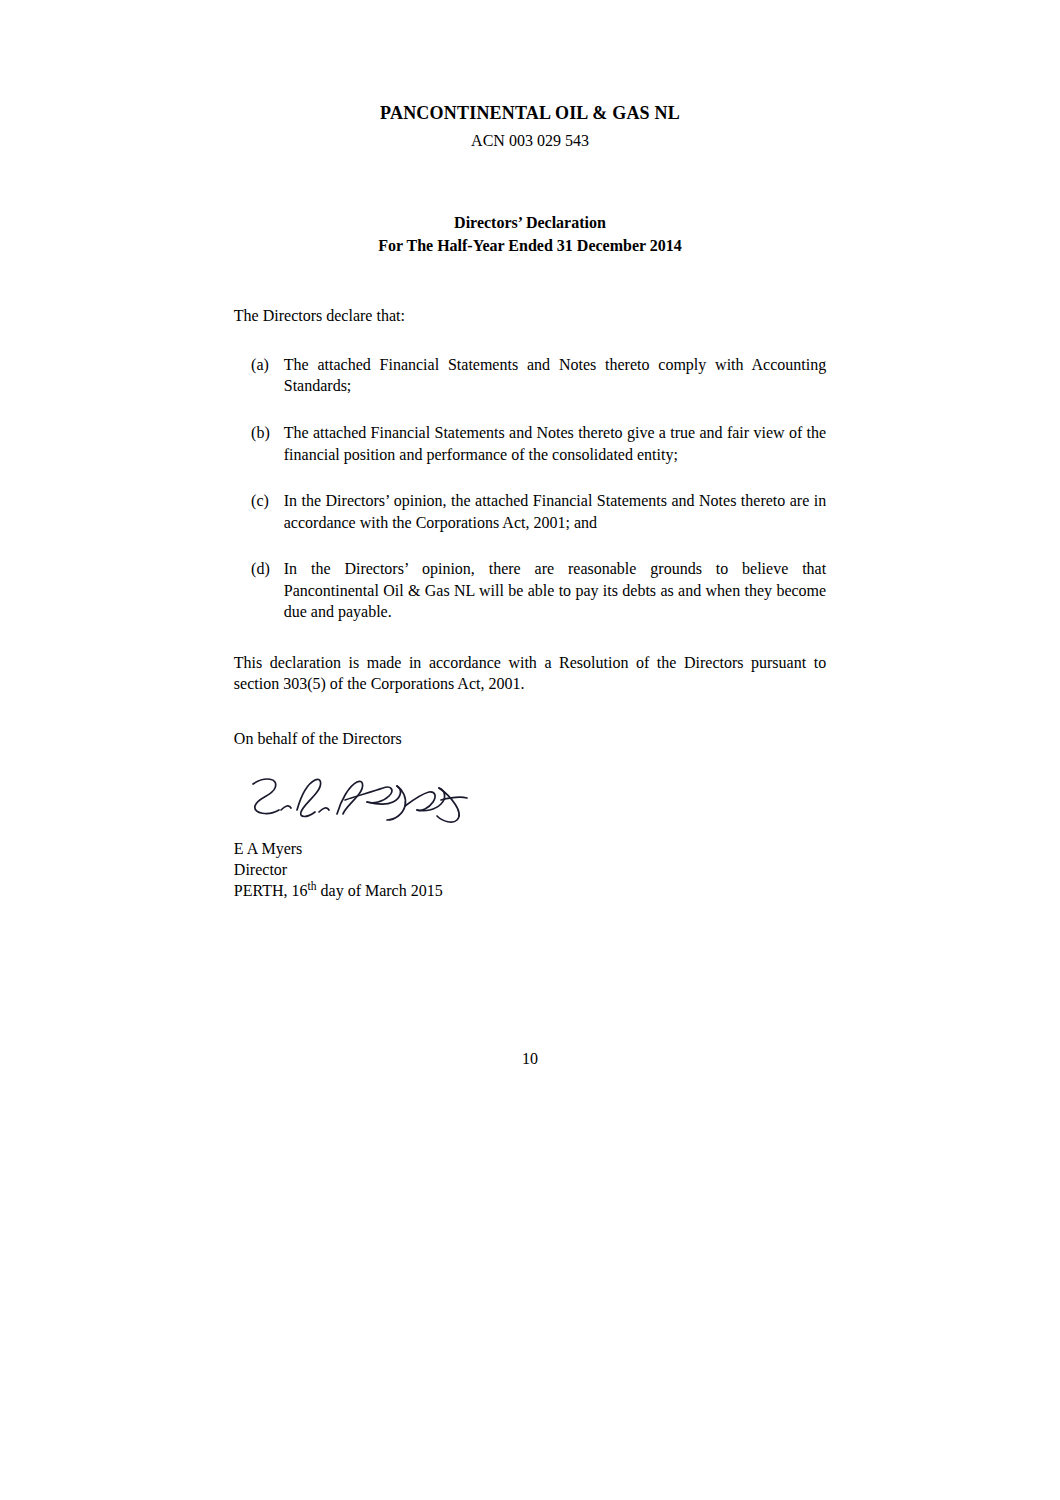PANCONTINENTAL OIL & GAS NL
ACN 003 029 543
Directors’ Declaration For The Half-Year Ended 31 December 2014
The Directors declare that:
The attached Financial Statements and Notes thereto comply with Accounting Standards;
The attached Financial Statements and Notes thereto give a true and fair view of the financial position and performance of the consolidated entity;
In the Directors’ opinion, the attached Financial Statements and Notes thereto are in accordance with the Corporations Act, 2001; and
In the Directors’ opinion, there are reasonable grounds to believe that Pancontinental Oil & Gas NL will be able to pay its debts as and when they become due and payable.
This declaration is made in accordance with a Resolution of the Directors pursuant to section 303(5) of the Corporations Act, 2001.
On behalf of the Directors
E A Myers
Director
PERTH, 16th day of March 2015
10